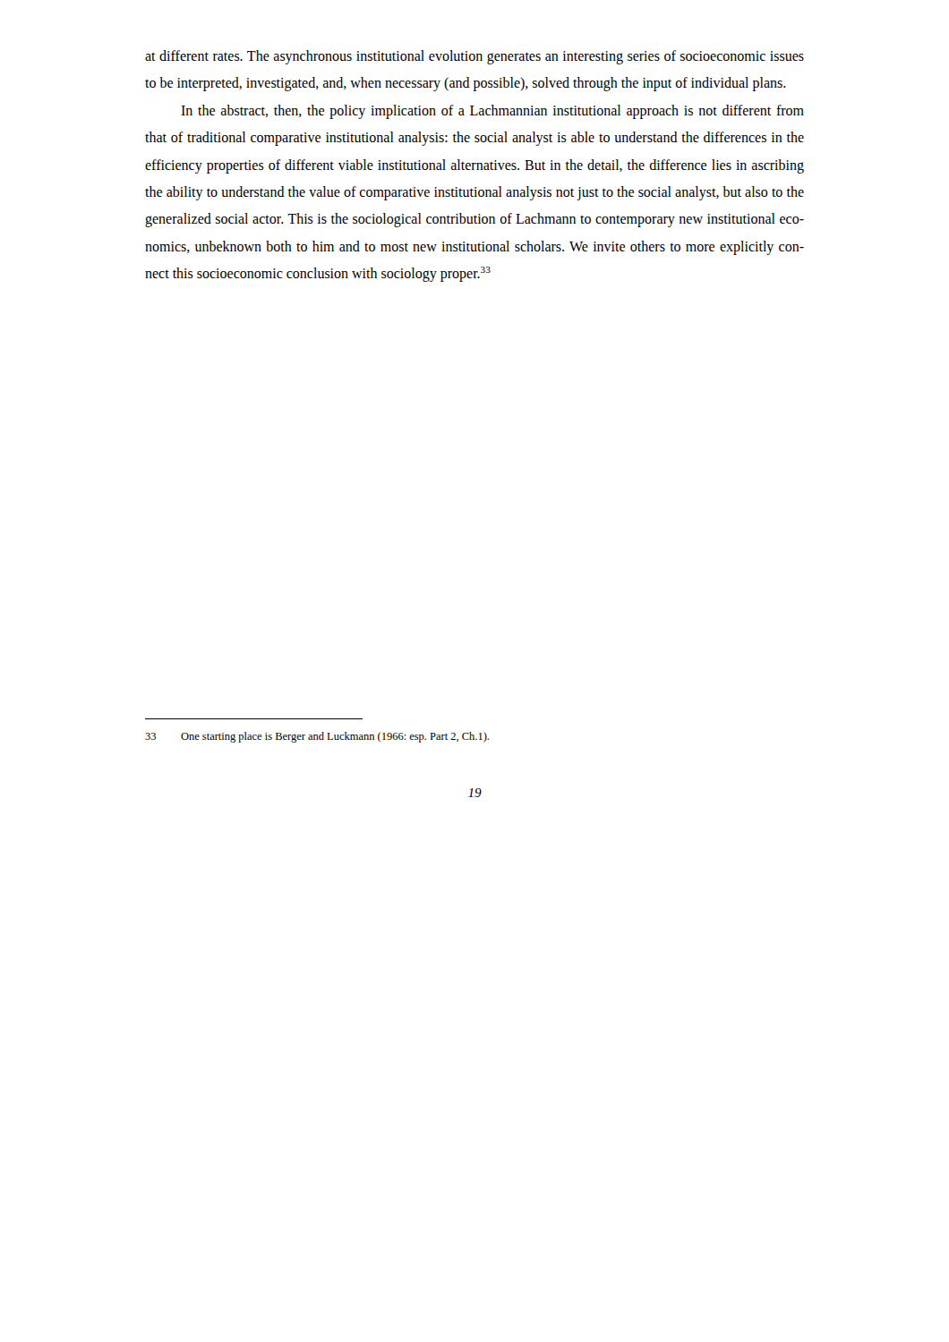at different rates. The asynchronous institutional evolution generates an interesting series of socioeconomic issues to be interpreted, investigated, and, when necessary (and possible), solved through the input of individual plans.
In the abstract, then, the policy implication of a Lachmannian institutional approach is not different from that of traditional comparative institutional analysis: the social analyst is able to understand the differences in the efficiency properties of different viable institutional alternatives. But in the detail, the difference lies in ascribing the ability to understand the value of comparative institutional analysis not just to the social analyst, but also to the generalized social actor. This is the sociological contribution of Lachmann to contemporary new institutional economics, unbeknown both to him and to most new institutional scholars. We invite others to more explicitly connect this socioeconomic conclusion with sociology proper.33
33 One starting place is Berger and Luckmann (1966: esp. Part 2, Ch.1).
19